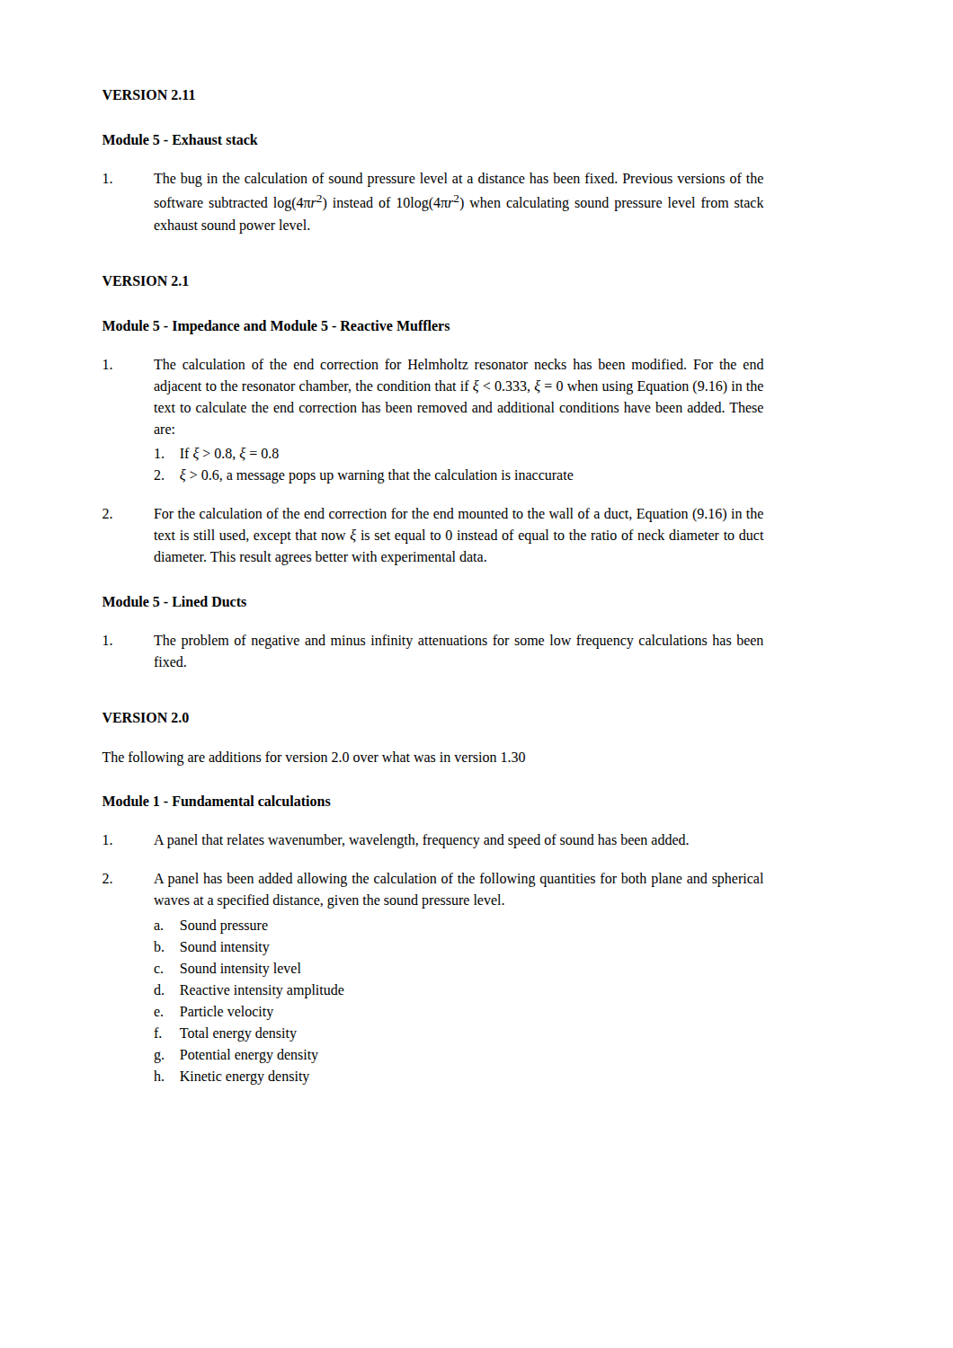VERSION 2.11
Module 5 - Exhaust stack
The bug in the calculation of sound pressure level at a distance has been fixed. Previous versions of the software subtracted log(4πr2) instead of 10log(4πr2) when calculating sound pressure level from stack exhaust sound power level.
VERSION 2.1
Module 5 - Impedance and Module 5 - Reactive Mufflers
The calculation of the end correction for Helmholtz resonator necks has been modified. For the end adjacent to the resonator chamber, the condition that if ξ < 0.333, ξ = 0 when using Equation (9.16) in the text to calculate the end correction has been removed and additional conditions have been added. These are:
If ξ > 0.8, ξ = 0.8
ξ > 0.6, a message pops up warning that the calculation is inaccurate
For the calculation of the end correction for the end mounted to the wall of a duct, Equation (9.16) in the text is still used, except that now ξ is set equal to 0 instead of equal to the ratio of neck diameter to duct diameter. This result agrees better with experimental data.
Module 5 - Lined Ducts
The problem of negative and minus infinity attenuations for some low frequency calculations has been fixed.
VERSION 2.0
The following are additions for version 2.0 over what was in version 1.30
Module 1 - Fundamental calculations
A panel that relates wavenumber, wavelength, frequency and speed of sound has been added.
A panel has been added allowing the calculation of the following quantities for both plane and spherical waves at a specified distance, given the sound pressure level.
Sound pressure
Sound intensity
Sound intensity level
Reactive intensity amplitude
Particle velocity
Total energy density
Potential energy density
Kinetic energy density